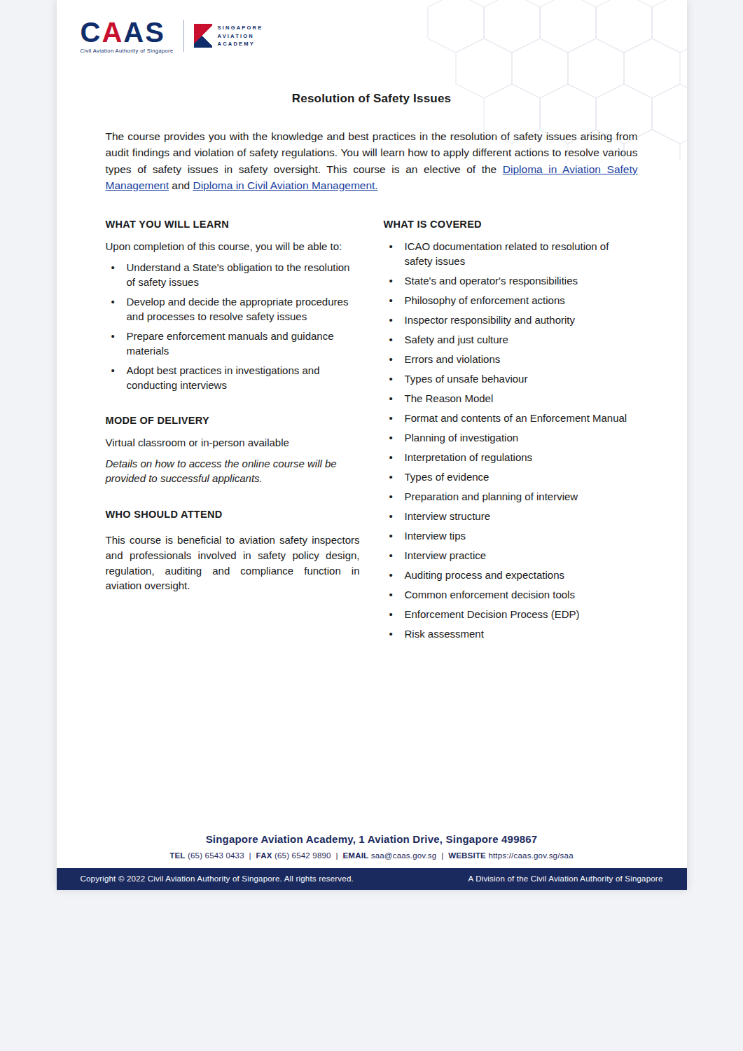CAAS
Civil Aviation Authority of Singapore
SINGAPORE
AVIATION
ACADEMY
Resolution of Safety Issues
The course provides you with the knowledge and best practices in the resolution of safety issues arising from audit findings and violation of safety regulations. You will learn how to apply different actions to resolve various types of safety issues in safety oversight. This course is an elective of the Diploma in Aviation Safety Management and Diploma in Civil Aviation Management.
WHAT YOU WILL LEARN
Upon completion of this course, you will be able to:
Understand a State's obligation to the resolution of safety issues
Develop and decide the appropriate procedures and processes to resolve safety issues
Prepare enforcement manuals and guidance materials
Adopt best practices in investigations and conducting interviews
MODE OF DELIVERY
Virtual classroom or in-person available
Details on how to access the online course will be provided to successful applicants.
WHO SHOULD ATTEND
This course is beneficial to aviation safety inspectors and professionals involved in safety policy design, regulation, auditing and compliance function in aviation oversight.
WHAT IS COVERED
ICAO documentation related to resolution of safety issues
State's and operator's responsibilities
Philosophy of enforcement actions
Inspector responsibility and authority
Safety and just culture
Errors and violations
Types of unsafe behaviour
The Reason Model
Format and contents of an Enforcement Manual
Planning of investigation
Interpretation of regulations
Types of evidence
Preparation and planning of interview
Interview structure
Interview tips
Interview practice
Auditing process and expectations
Common enforcement decision tools
Enforcement Decision Process (EDP)
Risk assessment
Singapore Aviation Academy, 1 Aviation Drive, Singapore 499867
TEL (65) 6543 0433 | FAX (65) 6542 9890 | EMAIL saa@caas.gov.sg | WEBSITE https://caas.gov.sg/saa
Copyright © 2022 Civil Aviation Authority of Singapore. All rights reserved.
A Division of the Civil Aviation Authority of Singapore